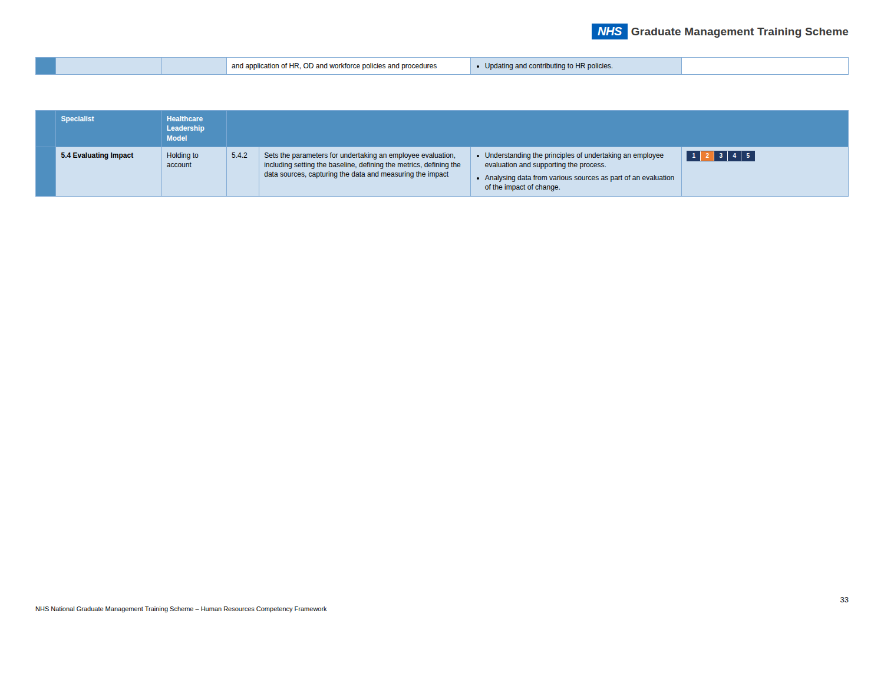NHS Graduate Management Training Scheme
| | | | and application of HR, OD and workforce policies and procedures | Updating and contributing to HR policies. | |
| | Specialist | Healthcare Leadership Model | |
| | 5.4 Evaluating Impact | Holding to account | 5.4.2 | Sets the parameters for undertaking an employee evaluation, including setting the baseline, defining the metrics, defining the data sources, capturing the data and measuring the impact | Understanding the principles of undertaking an employee evaluation and supporting the process. Analysing data from various sources as part of an evaluation of the impact of change. | 1 2 3 4 5 |
33
NHS National Graduate Management Training Scheme – Human Resources Competency Framework